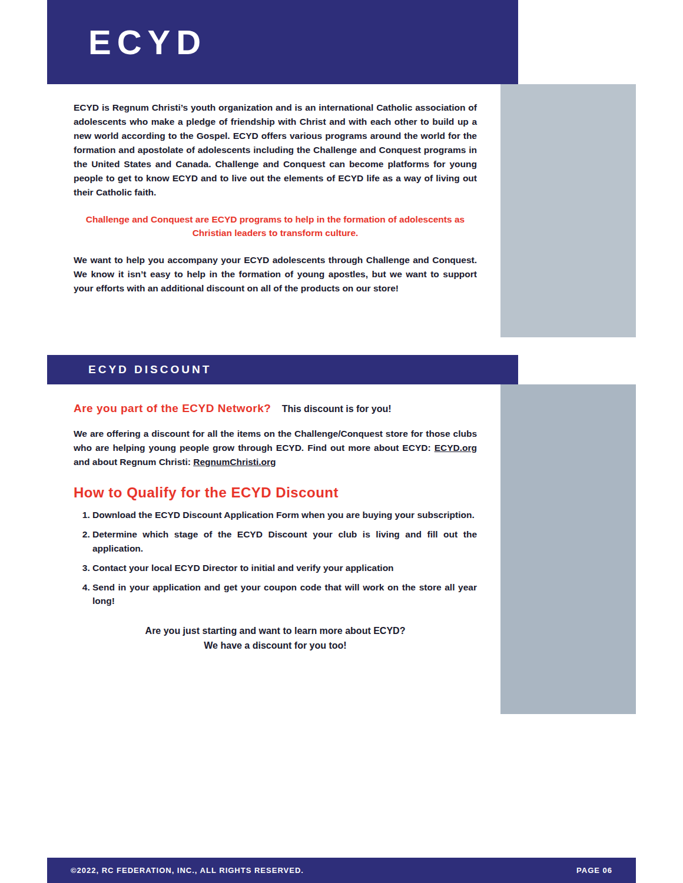ECYD
ECYD is Regnum Christi’s youth organization and is an international Catholic association of adolescents who make a pledge of friendship with Christ and with each other to build up a new world according to the Gospel. ECYD offers various programs around the world for the formation and apostolate of adolescents including the Challenge and Conquest programs in the United States and Canada. Challenge and Conquest can become platforms for young people to get to know ECYD and to live out the elements of ECYD life as a way of living out their Catholic faith.
Challenge and Conquest are ECYD programs to help in the formation of adolescents as Christian leaders to transform culture.
We want to help you accompany your ECYD adolescents through Challenge and Conquest. We know it isn’t easy to help in the formation of young apostles, but we want to support your efforts with an additional discount on all of the products on our store!
ECYD DISCOUNT
Are you part of the ECYD Network? This discount is for you!
We are offering a discount for all the items on the Challenge/Conquest store for those clubs who are helping young people grow through ECYD. Find out more about ECYD: ECYD.org and about Regnum Christi: RegnumChristi.org
How to Qualify for the ECYD Discount
Download the ECYD Discount Application Form when you are buying your subscription.
Determine which stage of the ECYD Discount your club is living and fill out the application.
Contact your local ECYD Director to initial and verify your application
Send in your application and get your coupon code that will work on the store all year long!
Are you just starting and want to learn more about ECYD?
We have a discount for you too!
©2022, RC FEDERATION, INC., ALL RIGHTS RESERVED. PAGE 06